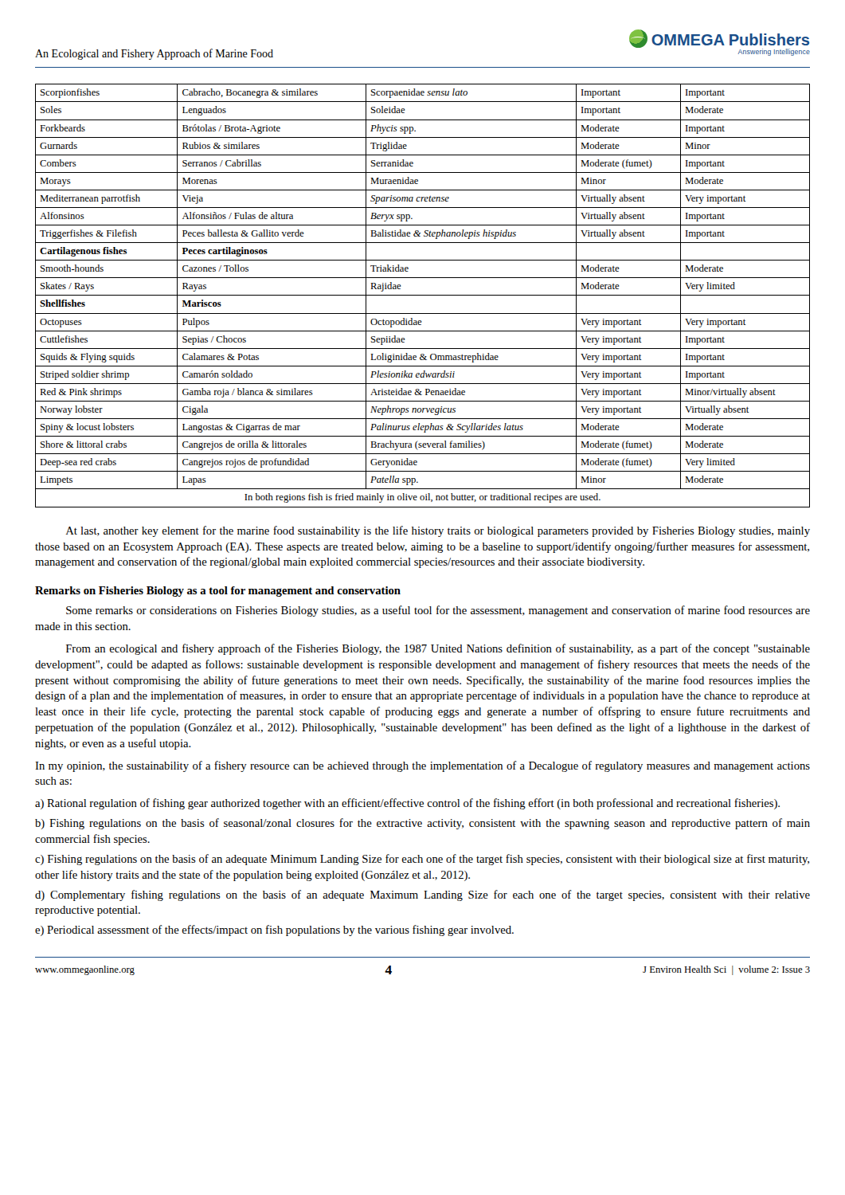An Ecological and Fishery Approach of Marine Food
OMMEGA Publishers
Answering Intelligence
| Scorpionfishes | Cabracho, Bocanegra & similares | Scorpaenidae sensu lato | Important | Important |
| Soles | Lenguados | Soleidae | Important | Moderate |
| Forkbeards | Brótolas / Brota-Agriote | Phycis spp. | Moderate | Important |
| Gurnards | Rubios & similares | Triglidae | Moderate | Minor |
| Combers | Serranos / Cabrillas | Serranidae | Moderate (fumet) | Important |
| Morays | Morenas | Muraenidae | Minor | Moderate |
| Mediterranean parrotfish | Vieja | Sparisoma cretense | Virtually absent | Very important |
| Alfonsinos | Alfonsiños / Fulas de altura | Beryx spp. | Virtually absent | Important |
| Triggerfishes & Filefish | Peces ballesta & Gallito verde | Balistidae & Stephanolepis hispidus | Virtually absent | Important |
| Cartilagenous fishes | Peces cartilaginosos | | | |
| Smooth-hounds | Cazones / Tollos | Triakidae | Moderate | Moderate |
| Skates / Rays | Rayas | Rajidae | Moderate | Very limited |
| Shellfishes | Mariscos | | | |
| Octopuses | Pulpos | Octopodidae | Very important | Very important |
| Cuttlefishes | Sepias / Chocos | Sepiidae | Very important | Important |
| Squids & Flying squids | Calamares & Potas | Loliginidae & Ommastrephidae | Very important | Important |
| Striped soldier shrimp | Camarón soldado | Plesionika edwardsii | Very important | Important |
| Red & Pink shrimps | Gamba roja / blanca & similares | Aristeidae & Penaeidae | Very important | Minor/virtually absent |
| Norway lobster | Cigala | Nephrops norvegicus | Very important | Virtually absent |
| Spiny & locust lobsters | Langostas & Cigarras de mar | Palinurus elephas & Scyllarides latus | Moderate | Moderate |
| Shore & littoral crabs | Cangrejos de orilla & littorales | Brachyura (several families) | Moderate (fumet) | Moderate |
| Deep-sea red crabs | Cangrejos rojos de profundidad | Geryonidae | Moderate (fumet) | Very limited |
| Limpets | Lapas | Patella spp. | Minor | Moderate |
| In both regions fish is fried mainly in olive oil, not butter, or traditional recipes are used. |
At last, another key element for the marine food sustainability is the life history traits or biological parameters provided by Fisheries Biology studies, mainly those based on an Ecosystem Approach (EA). These aspects are treated below, aiming to be a baseline to support/identify ongoing/further measures for assessment, management and conservation of the regional/global main exploited commercial species/resources and their associate biodiversity.
Remarks on Fisheries Biology as a tool for management and conservation
Some remarks or considerations on Fisheries Biology studies, as a useful tool for the assessment, management and conservation of marine food resources are made in this section.
From an ecological and fishery approach of the Fisheries Biology, the 1987 United Nations definition of sustainability, as a part of the concept "sustainable development", could be adapted as follows: sustainable development is responsible development and management of fishery resources that meets the needs of the present without compromising the ability of future generations to meet their own needs. Specifically, the sustainability of the marine food resources implies the design of a plan and the implementation of measures, in order to ensure that an appropriate percentage of individuals in a population have the chance to reproduce at least once in their life cycle, protecting the parental stock capable of producing eggs and generate a number of offspring to ensure future recruitments and perpetuation of the population (González et al., 2012). Philosophically, "sustainable development" has been defined as the light of a lighthouse in the darkest of nights, or even as a useful utopia.
In my opinion, the sustainability of a fishery resource can be achieved through the implementation of a Decalogue of regulatory measures and management actions such as:
a) Rational regulation of fishing gear authorized together with an efficient/effective control of the fishing effort (in both professional and recreational fisheries).
b) Fishing regulations on the basis of seasonal/zonal closures for the extractive activity, consistent with the spawning season and reproductive pattern of main commercial fish species.
c) Fishing regulations on the basis of an adequate Minimum Landing Size for each one of the target fish species, consistent with their biological size at first maturity, other life history traits and the state of the population being exploited (González et al., 2012).
d) Complementary fishing regulations on the basis of an adequate Maximum Landing Size for each one of the target species, consistent with their relative reproductive potential.
e) Periodical assessment of the effects/impact on fish populations by the various fishing gear involved.
www.ommegaonline.org
4
J Environ Health Sci | volume 2: Issue 3